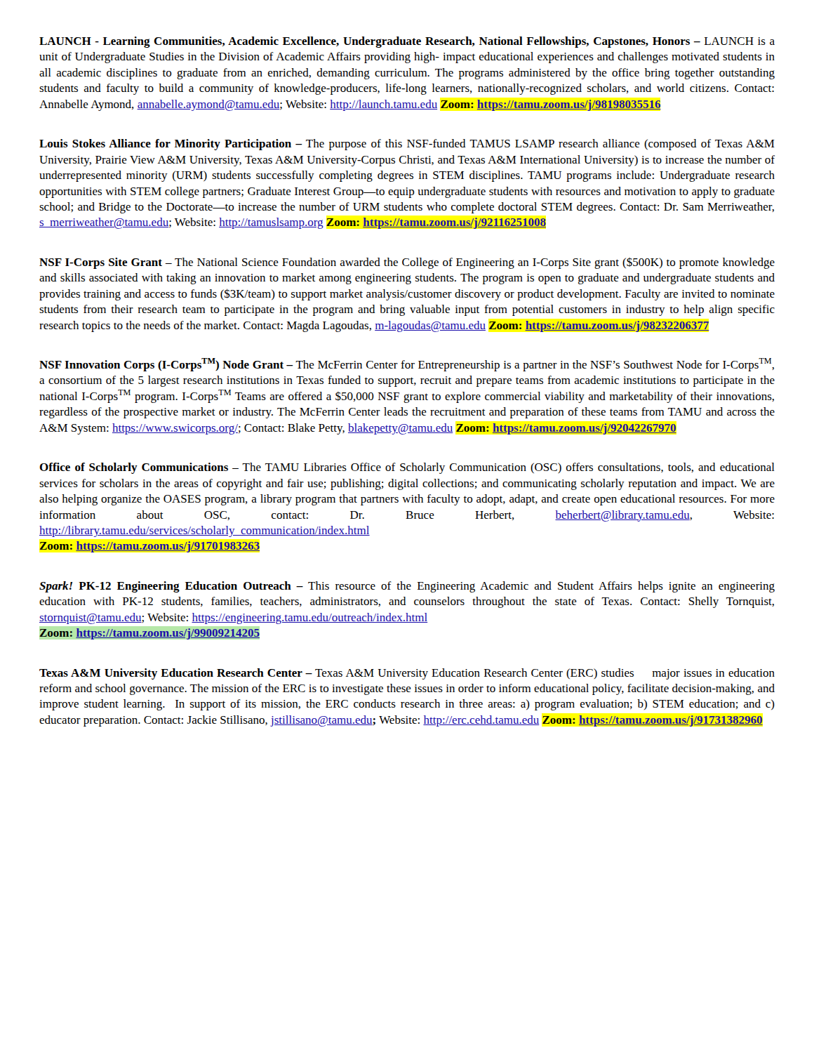LAUNCH - Learning Communities, Academic Excellence, Undergraduate Research, National Fellowships, Capstones, Honors – LAUNCH is a unit of Undergraduate Studies in the Division of Academic Affairs providing high- impact educational experiences and challenges motivated students in all academic disciplines to graduate from an enriched, demanding curriculum. The programs administered by the office bring together outstanding students and faculty to build a community of knowledge-producers, life-long learners, nationally-recognized scholars, and world citizens. Contact: Annabelle Aymond, annabelle.aymond@tamu.edu; Website: http://launch.tamu.edu Zoom: https://tamu.zoom.us/j/98198035516
Louis Stokes Alliance for Minority Participation – The purpose of this NSF-funded TAMUS LSAMP research alliance (composed of Texas A&M University, Prairie View A&M University, Texas A&M University-Corpus Christi, and Texas A&M International University) is to increase the number of underrepresented minority (URM) students successfully completing degrees in STEM disciplines. TAMU programs include: Undergraduate research opportunities with STEM college partners; Graduate Interest Group—to equip undergraduate students with resources and motivation to apply to graduate school; and Bridge to the Doctorate—to increase the number of URM students who complete doctoral STEM degrees. Contact: Dr. Sam Merriweather, s_merriweather@tamu.edu; Website: http://tamuslsamp.org Zoom: https://tamu.zoom.us/j/92116251008
NSF I-Corps Site Grant – The National Science Foundation awarded the College of Engineering an I-Corps Site grant ($500K) to promote knowledge and skills associated with taking an innovation to market among engineering students. The program is open to graduate and undergraduate students and provides training and access to funds ($3K/team) to support market analysis/customer discovery or product development. Faculty are invited to nominate students from their research team to participate in the program and bring valuable input from potential customers in industry to help align specific research topics to the needs of the market. Contact: Magda Lagoudas, m-lagoudas@tamu.edu Zoom: https://tamu.zoom.us/j/98232206377
NSF Innovation Corps (I-CorpsTM) Node Grant – The McFerrin Center for Entrepreneurship is a partner in the NSF’s Southwest Node for I-CorpsTM, a consortium of the 5 largest research institutions in Texas funded to support, recruit and prepare teams from academic institutions to participate in the national I-CorpsTM program. I-CorpsTM Teams are offered a $50,000 NSF grant to explore commercial viability and marketability of their innovations, regardless of the prospective market or industry. The McFerrin Center leads the recruitment and preparation of these teams from TAMU and across the A&M System: https://www.swicorps.org/; Contact: Blake Petty, blakepetty@tamu.edu Zoom: https://tamu.zoom.us/j/92042267970
Office of Scholarly Communications – The TAMU Libraries Office of Scholarly Communication (OSC) offers consultations, tools, and educational services for scholars in the areas of copyright and fair use; publishing; digital collections; and communicating scholarly reputation and impact. We are also helping organize the OASES program, a library program that partners with faculty to adopt, adapt, and create open educational resources. For more information about OSC, contact: Dr. Bruce Herbert, beherbert@library.tamu.edu, Website: http://library.tamu.edu/services/scholarly_communication/index.html
Zoom: https://tamu.zoom.us/j/91701983263
Spark! PK-12 Engineering Education Outreach – This resource of the Engineering Academic and Student Affairs helps ignite an engineering education with PK-12 students, families, teachers, administrators, and counselors throughout the state of Texas. Contact: Shelly Tornquist, stornquist@tamu.edu; Website: https://engineering.tamu.edu/outreach/index.html
Zoom: https://tamu.zoom.us/j/99009214205
Texas A&M University Education Research Center – Texas A&M University Education Research Center (ERC) studies major issues in education reform and school governance. The mission of the ERC is to investigate these issues in order to inform educational policy, facilitate decision-making, and improve student learning. In support of its mission, the ERC conducts research in three areas: a) program evaluation; b) STEM education; and c) educator preparation. Contact: Jackie Stillisano, jstillisano@tamu.edu; Website: http://erc.cehd.tamu.edu Zoom: https://tamu.zoom.us/j/91731382960